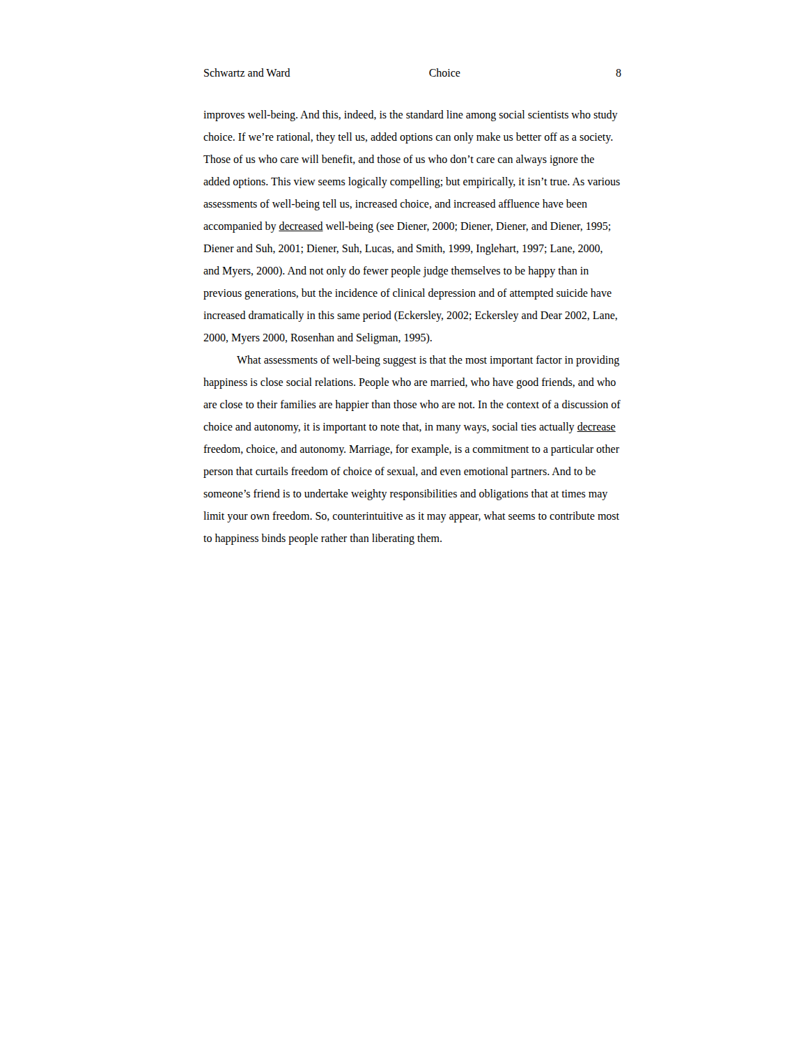Schwartz and Ward Choice 8
improves well-being. And this, indeed, is the standard line among social scientists who study choice. If we’re rational, they tell us, added options can only make us better off as a society. Those of us who care will benefit, and those of us who don’t care can always ignore the added options. This view seems logically compelling; but empirically, it isn’t true. As various assessments of well-being tell us, increased choice, and increased affluence have been accompanied by decreased well-being (see Diener, 2000; Diener, Diener, and Diener, 1995; Diener and Suh, 2001; Diener, Suh, Lucas, and Smith, 1999, Inglehart, 1997; Lane, 2000, and Myers, 2000). And not only do fewer people judge themselves to be happy than in previous generations, but the incidence of clinical depression and of attempted suicide have increased dramatically in this same period (Eckersley, 2002; Eckersley and Dear 2002, Lane, 2000, Myers 2000, Rosenhan and Seligman, 1995).
What assessments of well-being suggest is that the most important factor in providing happiness is close social relations. People who are married, who have good friends, and who are close to their families are happier than those who are not. In the context of a discussion of choice and autonomy, it is important to note that, in many ways, social ties actually decrease freedom, choice, and autonomy. Marriage, for example, is a commitment to a particular other person that curtails freedom of choice of sexual, and even emotional partners. And to be someone’s friend is to undertake weighty responsibilities and obligations that at times may limit your own freedom. So, counterintuitive as it may appear, what seems to contribute most to happiness binds people rather than liberating them.